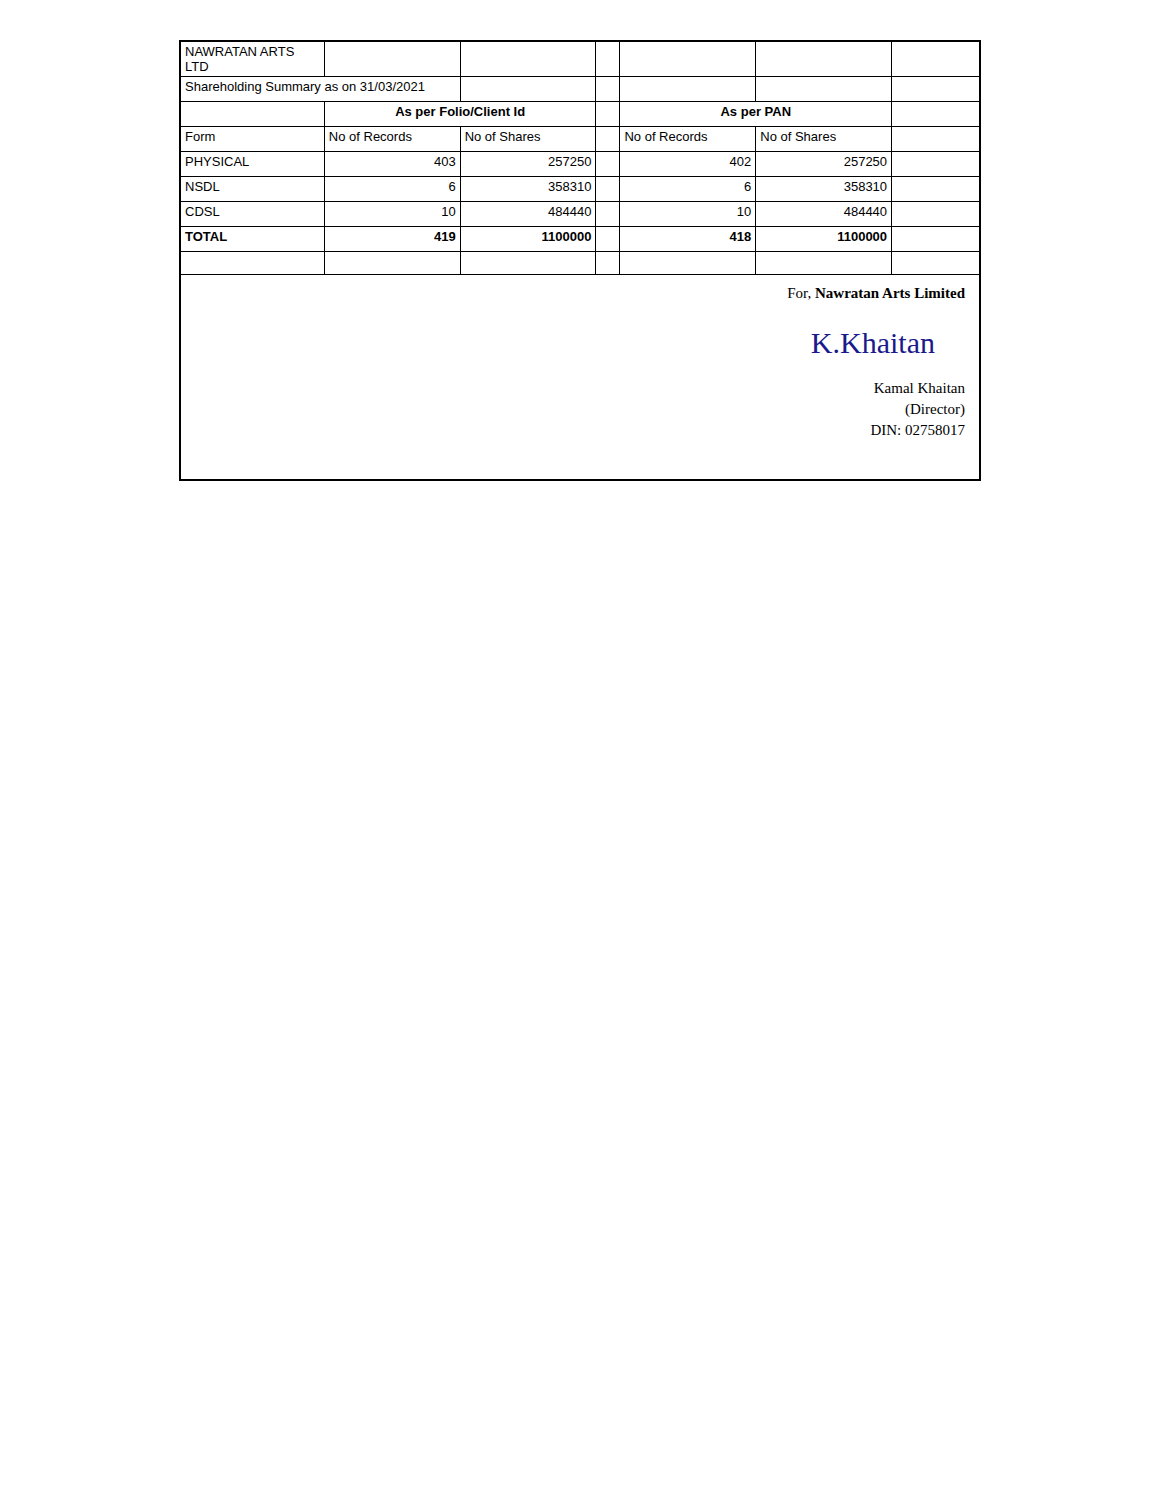| NAWRATAN ARTS LTD | | | | | | |
| Shareholding Summary as on 31/03/2021 | | | | | |
| | As per Folio/Client Id | | As per PAN | |
| Form | No of Records | No of Shares | | No of Records | No of Shares | |
| PHYSICAL | 403 | 257250 | | 402 | 257250 | |
| NSDL | 6 | 358310 | | 6 | 358310 | |
| CDSL | 10 | 484440 | | 10 | 484440 | |
| TOTAL | 419 | 1100000 | | 418 | 1100000 | |
For, Nawratan Arts Limited
K.Khaitan
Kamal Khaitan
(Director)
DIN: 02758017